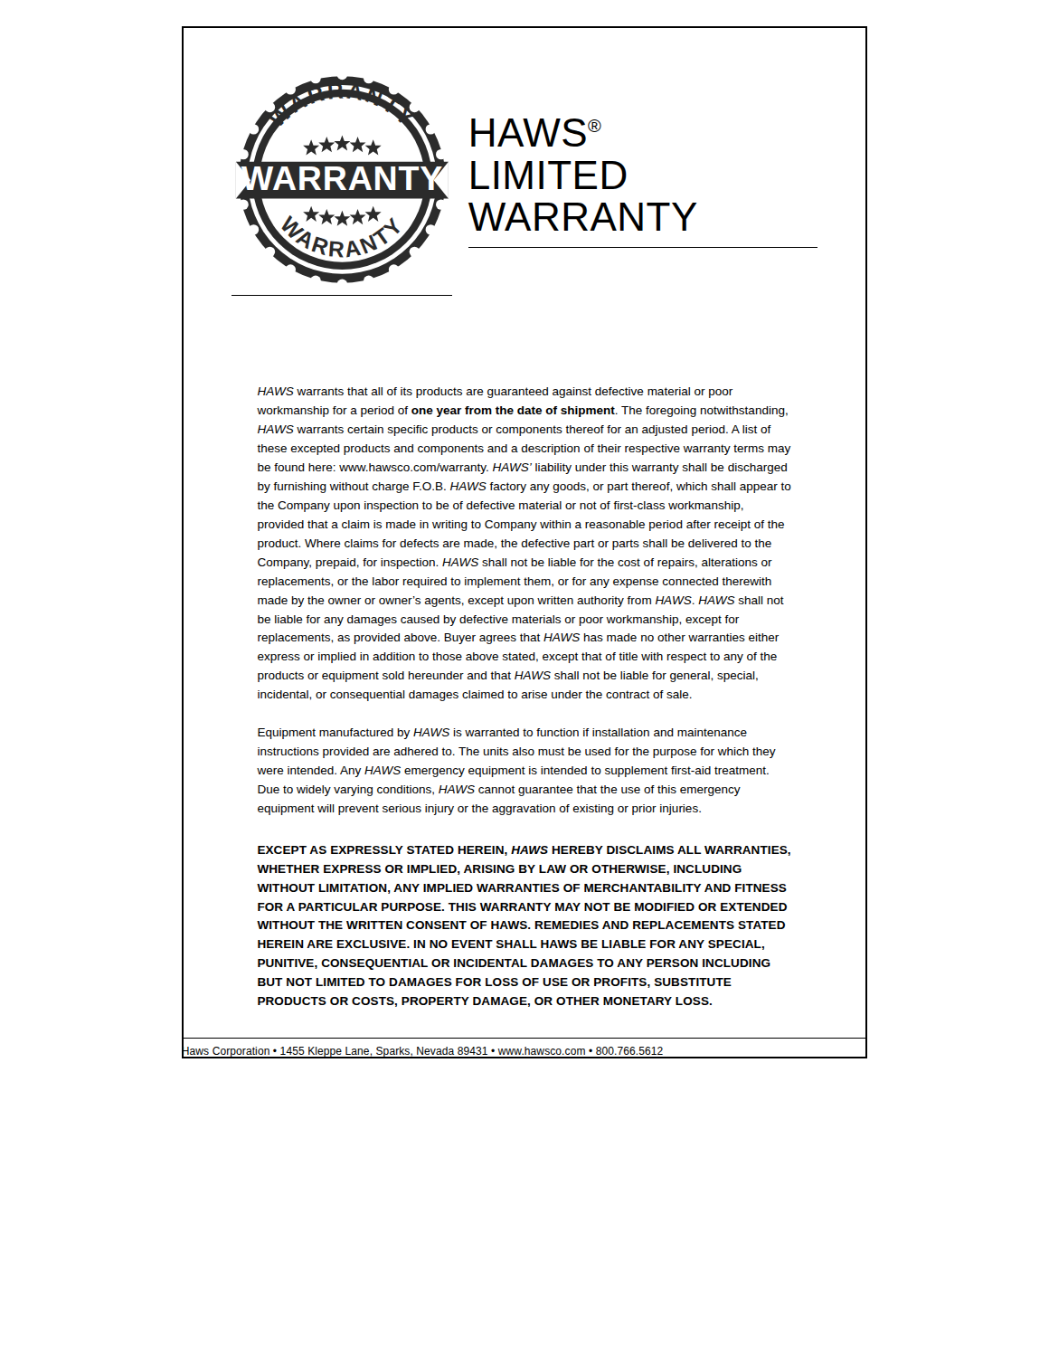WARRANTY WARRANTY WARRANTY
HAWS®
LIMITED WARRANTY
HAWS warrants that all of its products are guaranteed against defective material or poor workmanship for a period of one year from the date of shipment. The foregoing notwithstanding, HAWS warrants certain specific products or components thereof for an adjusted period. A list of these excepted products and components and a description of their respective warranty terms may be found here: www.hawsco.com/warranty. HAWS’ liability under this warranty shall be discharged by furnishing without charge F.O.B. HAWS factory any goods, or part thereof, which shall appear to the Company upon inspection to be of defective material or not of first-class workmanship, provided that a claim is made in writing to Company within a reasonable period after receipt of the product. Where claims for defects are made, the defective part or parts shall be delivered to the Company, prepaid, for inspection. HAWS shall not be liable for the cost of repairs, alterations or replacements, or the labor required to implement them, or for any expense connected therewith made by the owner or owner’s agents, except upon written authority from HAWS. HAWS shall not be liable for any damages caused by defective materials or poor workmanship, except for replacements, as provided above. Buyer agrees that HAWS has made no other warranties either express or implied in addition to those above stated, except that of title with respect to any of the products or equipment sold hereunder and that HAWS shall not be liable for general, special, incidental, or consequential damages claimed to arise under the contract of sale.
Equipment manufactured by HAWS is warranted to function if installation and maintenance instructions provided are adhered to. The units also must be used for the purpose for which they were intended. Any HAWS emergency equipment is intended to supplement first-aid treatment. Due to widely varying conditions, HAWS cannot guarantee that the use of this emergency equipment will prevent serious injury or the aggravation of existing or prior injuries.
EXCEPT AS EXPRESSLY STATED HEREIN, HAWS HEREBY DISCLAIMS ALL WARRANTIES, WHETHER EXPRESS OR IMPLIED, ARISING BY LAW OR OTHERWISE, INCLUDING WITHOUT LIMITATION, ANY IMPLIED WARRANTIES OF MERCHANTABILITY AND FITNESS FOR A PARTICULAR PURPOSE. THIS WARRANTY MAY NOT BE MODIFIED OR EXTENDED WITHOUT THE WRITTEN CONSENT OF HAWS. REMEDIES AND REPLACEMENTS STATED HEREIN ARE EXCLUSIVE. IN NO EVENT SHALL HAWS BE LIABLE FOR ANY SPECIAL, PUNITIVE, CONSEQUENTIAL OR INCIDENTAL DAMAGES TO ANY PERSON INCLUDING BUT NOT LIMITED TO DAMAGES FOR LOSS OF USE OR PROFITS, SUBSTITUTE PRODUCTS OR COSTS, PROPERTY DAMAGE, OR OTHER MONETARY LOSS.
Haws Corporation • 1455 Kleppe Lane, Sparks, Nevada 89431 • www.hawsco.com • 800.766.5612